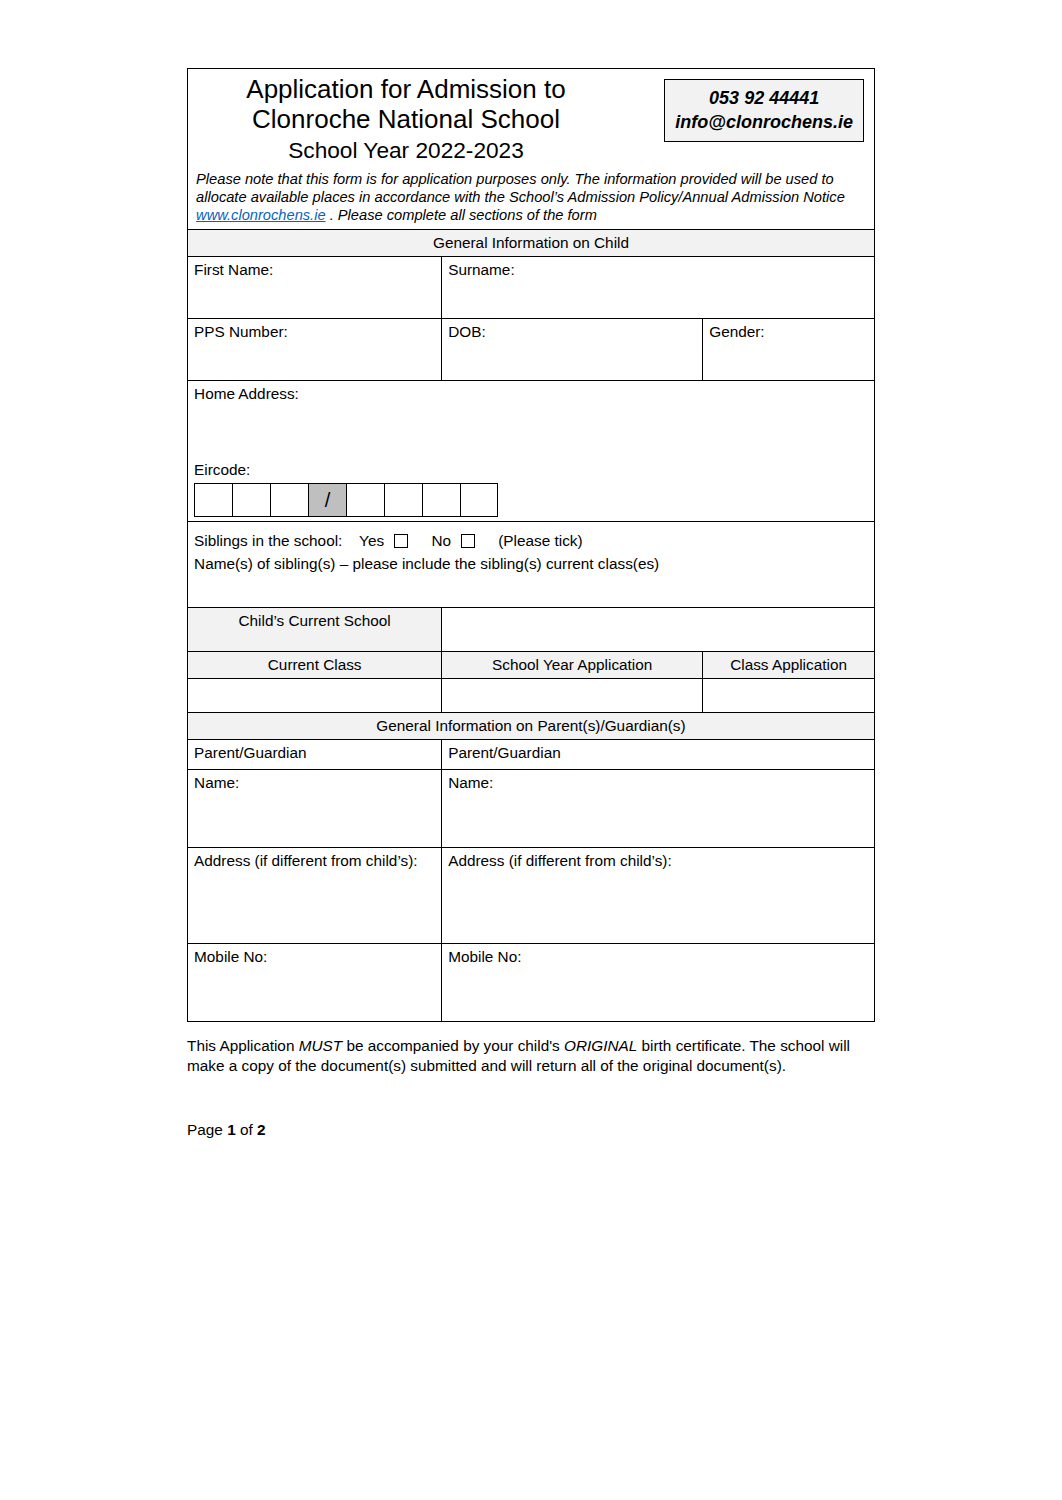053 92 44441
info@clonrochens.ie
Application for Admission to Clonroche National School
School Year 2022-2023
Please note that this form is for application purposes only. The information provided will be used to allocate available places in accordance with the School’s Admission Policy/Annual Admission Notice www.clonrochens.ie . Please complete all sections of the form
| General Information on Child |
| First Name: | Surname: |
| PPS Number: | DOB: | Gender: |
| Home Address: Eircode: |
| Siblings in the school: Yes No (Please tick) Name(s) of sibling(s) – please include the sibling(s) current class(es) |
| Child’s Current School | |
| Current Class | School Year Application | Class Application |
| General Information on Parent(s)/Guardian(s) |
| Parent/Guardian | Parent/Guardian |
| Name: | Name: |
| Address (if different from child’s): | Address (if different from child’s): |
| Mobile No: | Mobile No: |
This Application MUST be accompanied by your child's ORIGINAL birth certificate. The school will make a copy of the document(s) submitted and will return all of the original document(s).
Page 1 of 2